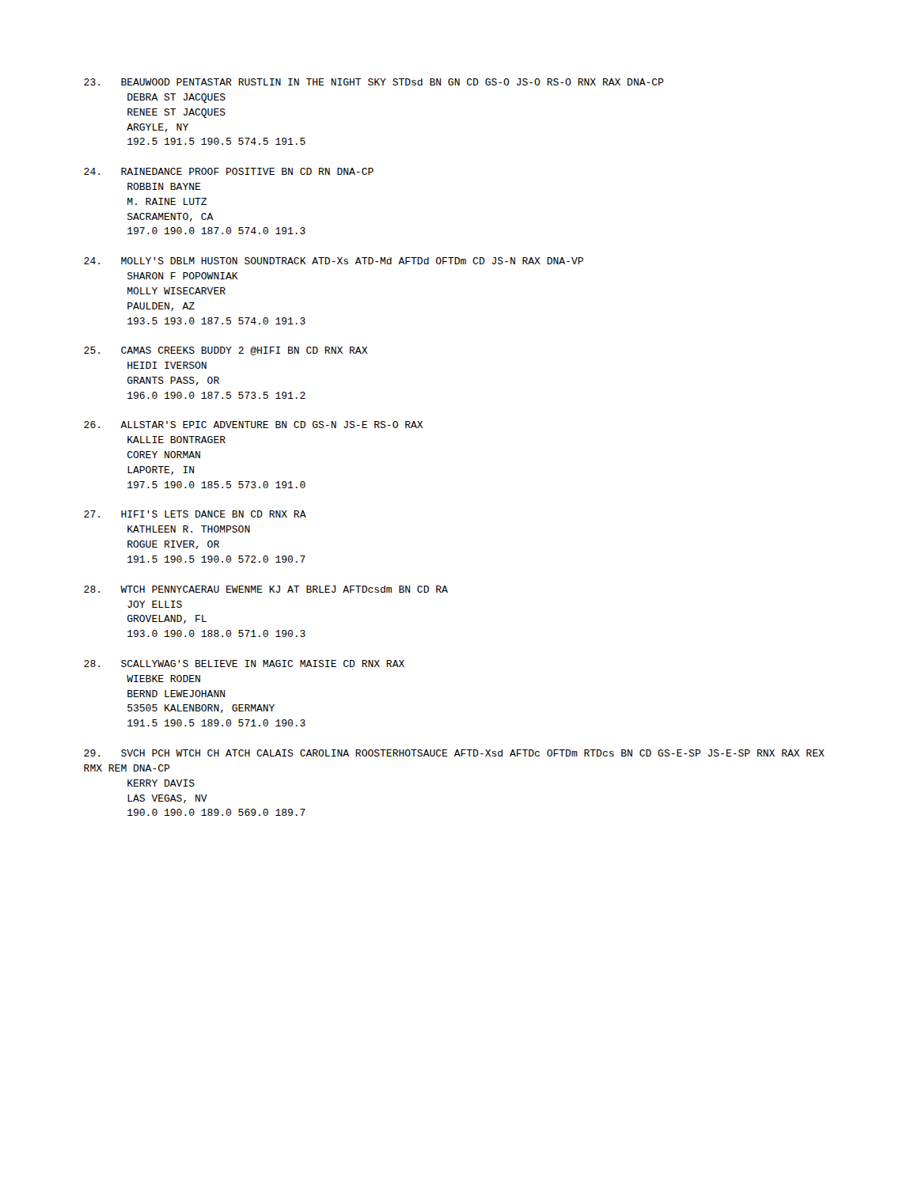23. BEAUWOOD PENTASTAR RUSTLIN IN THE NIGHT SKY STDsd BN GN CD GS-O JS-O RS-O RNX RAX DNA-CP
DEBRA ST JACQUES
RENEE ST JACQUES
ARGYLE, NY
192.5 191.5 190.5 574.5 191.5
24. RAINEDANCE PROOF POSITIVE BN CD RN DNA-CP
ROBBIN BAYNE
M. RAINE LUTZ
SACRAMENTO, CA
197.0 190.0 187.0 574.0 191.3
24. MOLLY'S DBLM HUSTON SOUNDTRACK ATD-Xs ATD-Md AFTDd OFTDm CD JS-N RAX DNA-VP
SHARON F POPOWNIAK
MOLLY WISECARVER
PAULDEN, AZ
193.5 193.0 187.5 574.0 191.3
25. CAMAS CREEKS BUDDY 2 @HIFI BN CD RNX RAX
HEIDI IVERSON
GRANTS PASS, OR
196.0 190.0 187.5 573.5 191.2
26. ALLSTAR'S EPIC ADVENTURE BN CD GS-N JS-E RS-O RAX
KALLIE BONTRAGER
COREY NORMAN
LAPORTE, IN
197.5 190.0 185.5 573.0 191.0
27. HIFI'S LETS DANCE BN CD RNX RA
KATHLEEN R. THOMPSON
ROGUE RIVER, OR
191.5 190.5 190.0 572.0 190.7
28. WTCH PENNYCAERAU EWENME KJ AT BRLEJ AFTDcsdm BN CD RA
JOY ELLIS
GROVELAND, FL
193.0 190.0 188.0 571.0 190.3
28. SCALLYWAG'S BELIEVE IN MAGIC MAISIE CD RNX RAX
WIEBKE RODEN
BERND LEWEJOHANN
53505 KALENBORN, GERMANY
191.5 190.5 189.0 571.0 190.3
29. SVCH PCH WTCH CH ATCH CALAIS CAROLINA ROOSTERHOTSAUCE AFTD-Xsd AFTDc OFTDm RTDcs BN CD GS-E-SP JS-E-SP RNX RAX REX RMX REM DNA-CP
KERRY DAVIS
LAS VEGAS, NV
190.0 190.0 189.0 569.0 189.7